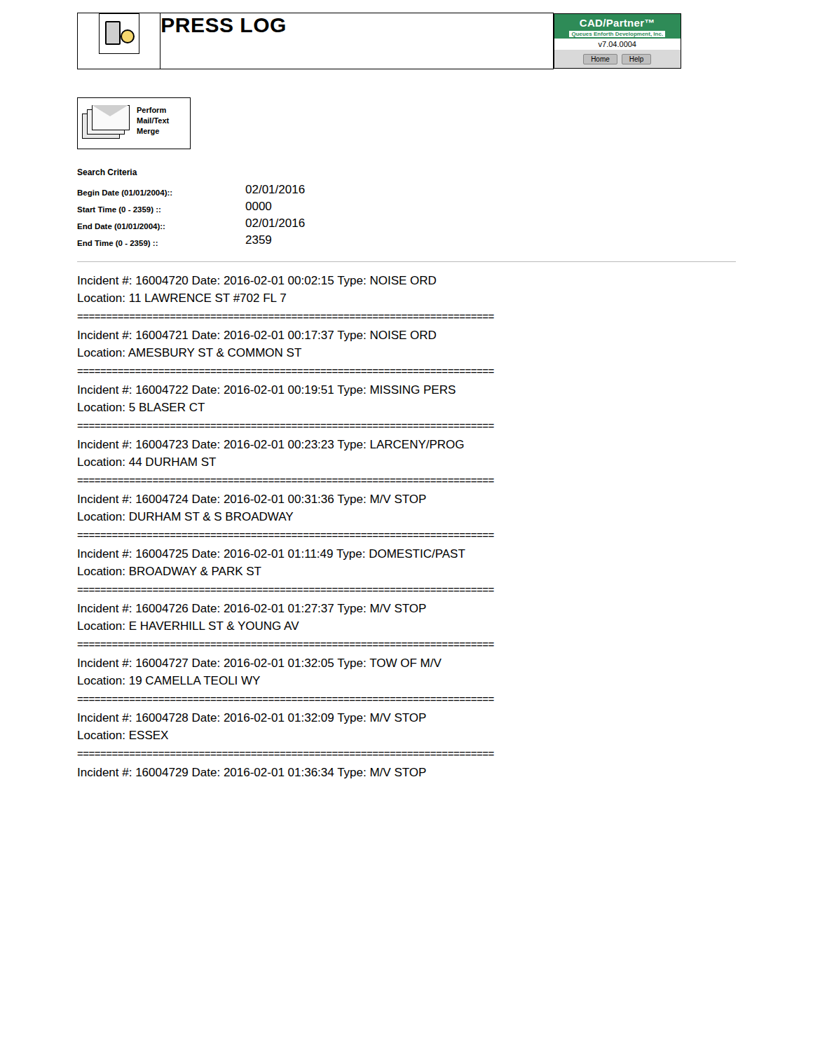| | PRESS LOG | CAD/Partner™ Queues Enforth Development, Inc. v7.04.0004 Home Help |
Perform
Mail/Text
Merge
Search Criteria
| Begin Date (01/01/2004):: | 02/01/2016 |
| Start Time (0 - 2359) :: | 0000 |
| End Date (01/01/2004):: | 02/01/2016 |
| End Time (0 - 2359) :: | 2359 |
Incident #: 16004720 Date: 2016-02-01 00:02:15 Type: NOISE ORD
Location: 11 LAWRENCE ST #702 FL 7
========================================================================
Incident #: 16004721 Date: 2016-02-01 00:17:37 Type: NOISE ORD
Location: AMESBURY ST & COMMON ST
========================================================================
Incident #: 16004722 Date: 2016-02-01 00:19:51 Type: MISSING PERS
Location: 5 BLASER CT
========================================================================
Incident #: 16004723 Date: 2016-02-01 00:23:23 Type: LARCENY/PROG
Location: 44 DURHAM ST
========================================================================
Incident #: 16004724 Date: 2016-02-01 00:31:36 Type: M/V STOP
Location: DURHAM ST & S BROADWAY
========================================================================
Incident #: 16004725 Date: 2016-02-01 01:11:49 Type: DOMESTIC/PAST
Location: BROADWAY & PARK ST
========================================================================
Incident #: 16004726 Date: 2016-02-01 01:27:37 Type: M/V STOP
Location: E HAVERHILL ST & YOUNG AV
========================================================================
Incident #: 16004727 Date: 2016-02-01 01:32:05 Type: TOW OF M/V
Location: 19 CAMELLA TEOLI WY
========================================================================
Incident #: 16004728 Date: 2016-02-01 01:32:09 Type: M/V STOP
Location: ESSEX
========================================================================
Incident #: 16004729 Date: 2016-02-01 01:36:34 Type: M/V STOP